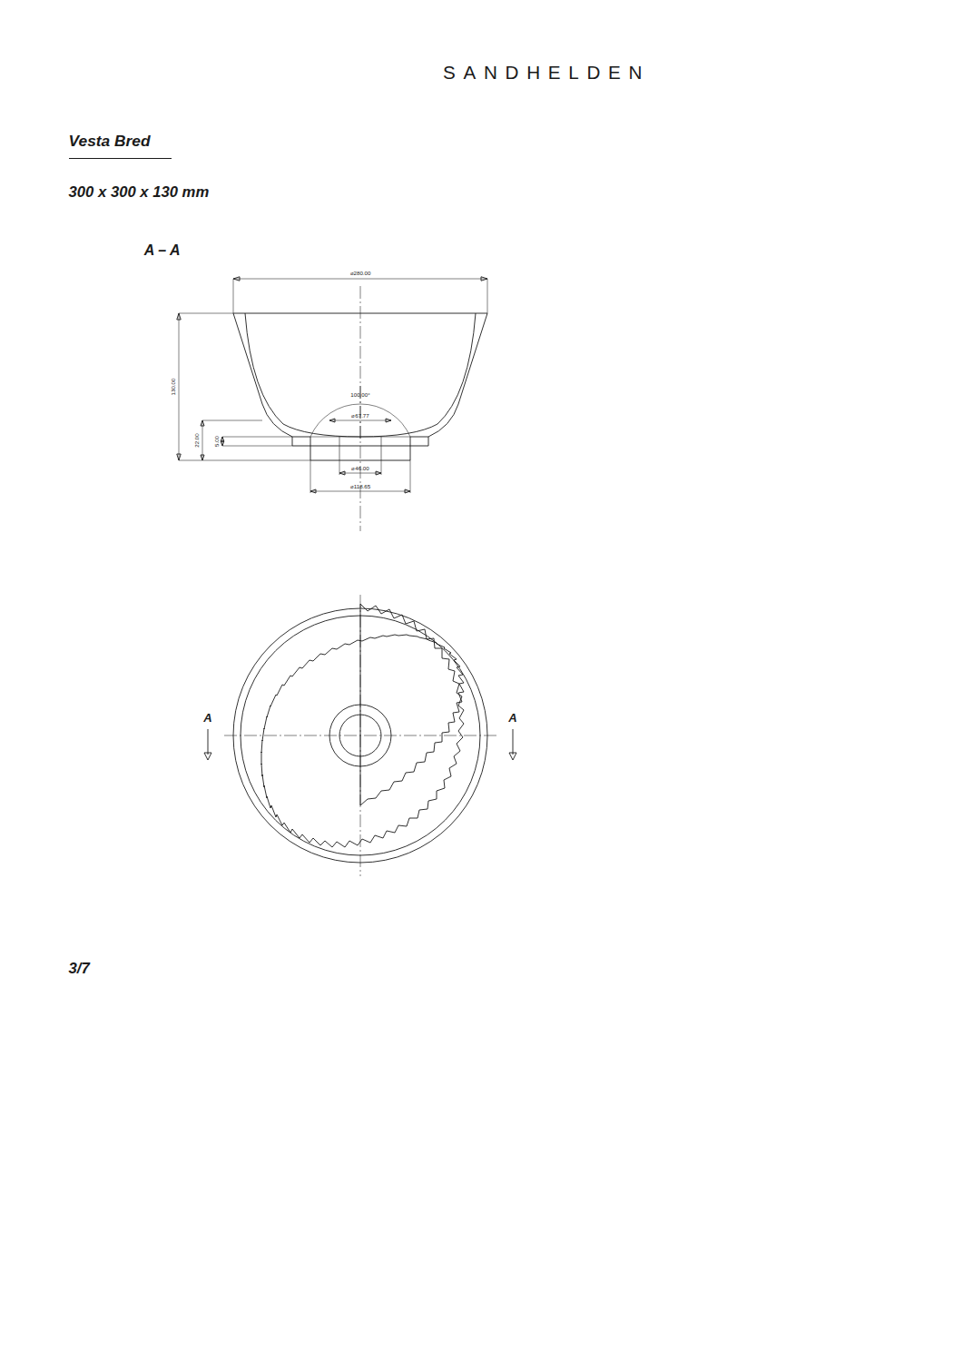SANDHELDEN
Vesta Bred
300 x 300 x 130 mm
A – A
⌀280.00 130.00 22.00 5.00 100.00° ⌀67.77 ⌀46.00 ⌀118.65 A A
3/7